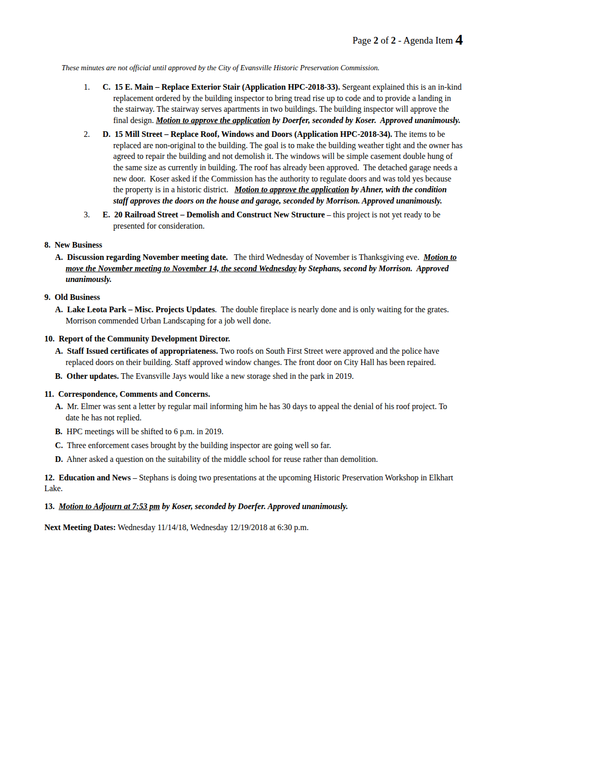Page 2 of 2 - Agenda Item 4
These minutes are not official until approved by the City of Evansville Historic Preservation Commission.
C. 15 E. Main – Replace Exterior Stair (Application HPC-2018-33). Sergeant explained this is an in-kind replacement ordered by the building inspector to bring tread rise up to code and to provide a landing in the stairway. The stairway serves apartments in two buildings. The building inspector will approve the final design. Motion to approve the application by Doerfer, seconded by Koser. Approved unanimously.
D. 15 Mill Street – Replace Roof, Windows and Doors (Application HPC-2018-34). The items to be replaced are non-original to the building. The goal is to make the building weather tight and the owner has agreed to repair the building and not demolish it. The windows will be simple casement double hung of the same size as currently in building. The roof has already been approved. The detached garage needs a new door. Koser asked if the Commission has the authority to regulate doors and was told yes because the property is in a historic district. Motion to approve the application by Ahner, with the condition staff approves the doors on the house and garage, seconded by Morrison. Approved unanimously.
E. 20 Railroad Street – Demolish and Construct New Structure – this project is not yet ready to be presented for consideration.
8. New Business
A. Discussion regarding November meeting date. The third Wednesday of November is Thanksgiving eve. Motion to move the November meeting to November 14, the second Wednesday by Stephans, second by Morrison. Approved unanimously.
9. Old Business
A. Lake Leota Park – Misc. Projects Updates. The double fireplace is nearly done and is only waiting for the grates. Morrison commended Urban Landscaping for a job well done.
10. Report of the Community Development Director.
A. Staff Issued certificates of appropriateness. Two roofs on South First Street were approved and the police have replaced doors on their building. Staff approved window changes. The front door on City Hall has been repaired.
B. Other updates. The Evansville Jays would like a new storage shed in the park in 2019.
11. Correspondence, Comments and Concerns.
A. Mr. Elmer was sent a letter by regular mail informing him he has 30 days to appeal the denial of his roof project. To date he has not replied.
B. HPC meetings will be shifted to 6 p.m. in 2019.
C. Three enforcement cases brought by the building inspector are going well so far.
D. Ahner asked a question on the suitability of the middle school for reuse rather than demolition.
12. Education and News – Stephans is doing two presentations at the upcoming Historic Preservation Workshop in Elkhart Lake.
13. Motion to Adjourn at 7:53 pm by Koser, seconded by Doerfer. Approved unanimously.
Next Meeting Dates: Wednesday 11/14/18, Wednesday 12/19/2018 at 6:30 p.m.